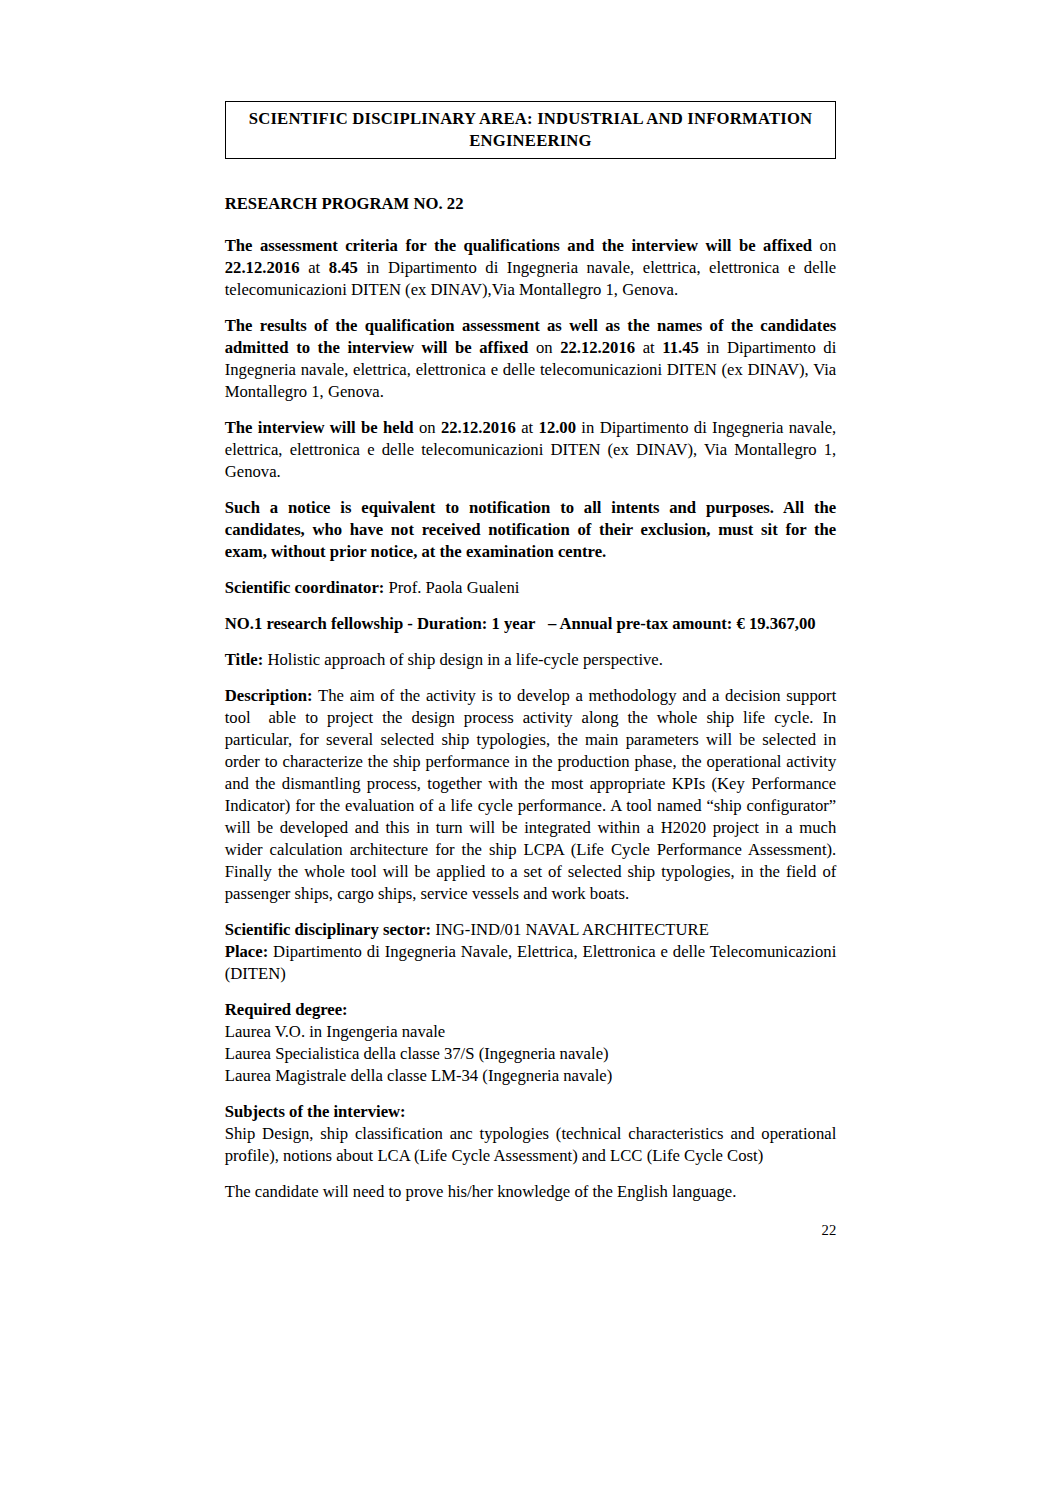SCIENTIFIC DISCIPLINARY AREA: INDUSTRIAL AND INFORMATION ENGINEERING
RESEARCH PROGRAM NO. 22
The assessment criteria for the qualifications and the interview will be affixed on 22.12.2016 at 8.45 in Dipartimento di Ingegneria navale, elettrica, elettronica e delle telecomunicazioni DITEN (ex DINAV),Via Montallegro 1, Genova.
The results of the qualification assessment as well as the names of the candidates admitted to the interview will be affixed on 22.12.2016 at 11.45 in Dipartimento di Ingegneria navale, elettrica, elettronica e delle telecomunicazioni DITEN (ex DINAV), Via Montallegro 1, Genova.
The interview will be held on 22.12.2016 at 12.00 in Dipartimento di Ingegneria navale, elettrica, elettronica e delle telecomunicazioni DITEN (ex DINAV), Via Montallegro 1, Genova.
Such a notice is equivalent to notification to all intents and purposes. All the candidates, who have not received notification of their exclusion, must sit for the exam, without prior notice, at the examination centre.
Scientific coordinator: Prof. Paola Gualeni
NO.1 research fellowship - Duration: 1 year – Annual pre-tax amount: € 19.367,00
Title: Holistic approach of ship design in a life-cycle perspective.
Description: The aim of the activity is to develop a methodology and a decision support tool able to project the design process activity along the whole ship life cycle. In particular, for several selected ship typologies, the main parameters will be selected in order to characterize the ship performance in the production phase, the operational activity and the dismantling process, together with the most appropriate KPIs (Key Performance Indicator) for the evaluation of a life cycle performance. A tool named “ship configurator” will be developed and this in turn will be integrated within a H2020 project in a much wider calculation architecture for the ship LCPA (Life Cycle Performance Assessment). Finally the whole tool will be applied to a set of selected ship typologies, in the field of passenger ships, cargo ships, service vessels and work boats.
Scientific disciplinary sector: ING-IND/01 NAVAL ARCHITECTURE
Place: Dipartimento di Ingegneria Navale, Elettrica, Elettronica e delle Telecomunicazioni (DITEN)
Required degree:
Laurea V.O. in Ingengeria navale
Laurea Specialistica della classe 37/S (Ingegneria navale)
Laurea Magistrale della classe LM-34 (Ingegneria navale)
Subjects of the interview:
Ship Design, ship classification anc typologies (technical characteristics and operational profile), notions about LCA (Life Cycle Assessment) and LCC (Life Cycle Cost)
The candidate will need to prove his/her knowledge of the English language.
22